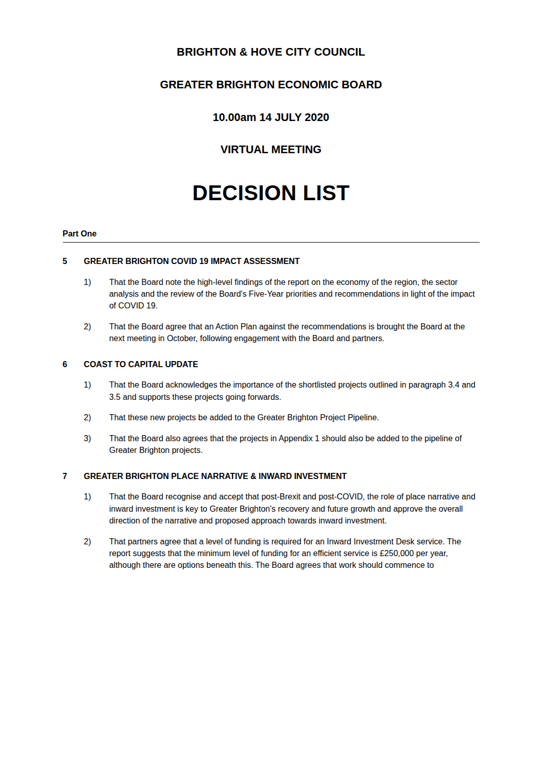BRIGHTON & HOVE CITY COUNCIL
GREATER BRIGHTON ECONOMIC BOARD
10.00am 14 JULY 2020
VIRTUAL MEETING
DECISION LIST
Part One
5 GREATER BRIGHTON COVID 19 IMPACT ASSESSMENT
1) That the Board note the high-level findings of the report on the economy of the region, the sector analysis and the review of the Board's Five-Year priorities and recommendations in light of the impact of COVID 19.
2) That the Board agree that an Action Plan against the recommendations is brought the Board at the next meeting in October, following engagement with the Board and partners.
6 COAST TO CAPITAL UPDATE
1) That the Board acknowledges the importance of the shortlisted projects outlined in paragraph 3.4 and 3.5 and supports these projects going forwards.
2) That these new projects be added to the Greater Brighton Project Pipeline.
3) That the Board also agrees that the projects in Appendix 1 should also be added to the pipeline of Greater Brighton projects.
7 GREATER BRIGHTON PLACE NARRATIVE & INWARD INVESTMENT
1) That the Board recognise and accept that post-Brexit and post-COVID, the role of place narrative and inward investment is key to Greater Brighton's recovery and future growth and approve the overall direction of the narrative and proposed approach towards inward investment.
2) That partners agree that a level of funding is required for an Inward Investment Desk service. The report suggests that the minimum level of funding for an efficient service is £250,000 per year, although there are options beneath this. The Board agrees that work should commence to